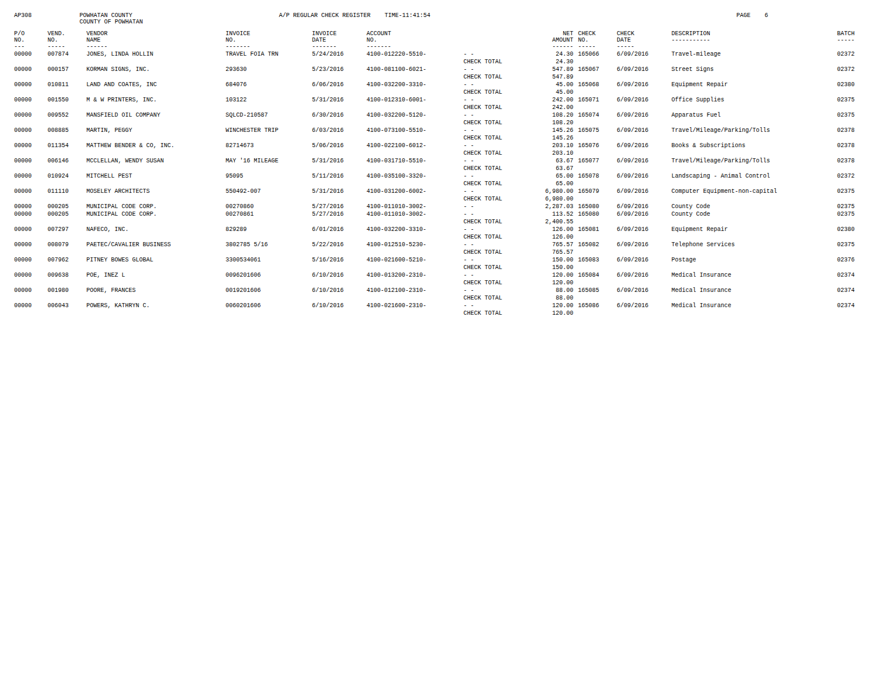| AP308 | POWHATAN COUNTY COUNTY OF POWHATAN | A/P REGULAR CHECK REGISTER TIME-11:41:54 | PAGE 6 | | |
| P/O NO. --- | VEND. NO. ----- | VENDOR NAME ------ | INVOICE NO. ------- | INVOICE DATE ------- | ACCOUNT NO. ------- | | NET AMOUNT ------ | CHECK NO. ----- | CHECK DATE ----- | DESCRIPTION ----------- | BATCH ----- |
| --- | --- | --- | --- | --- | --- | --- | --- | --- | --- | --- | --- |
| 00000 | 007874 | JONES, LINDA HOLLIN | TRAVEL FOIA TRN | 5/24/2016 | 4100-012220-5510- | - - | 24.30 | 165066 | 6/09/2016 | Travel-mileage | 02372 |
| | | | | | | CHECK TOTAL | 24.30 | | | | |
| 00000 | 000157 | KORMAN SIGNS, INC. | 293630 | 5/23/2016 | 4100-081100-6021- | - - | 547.89 | 165067 | 6/09/2016 | Street Signs | 02372 |
| | | | | | | CHECK TOTAL | 547.89 | | | | |
| 00000 | 010811 | LAND AND COATES, INC | 684076 | 6/06/2016 | 4100-032200-3310- | - - | 45.00 | 165068 | 6/09/2016 | Equipment Repair | 02380 |
| | | | | | | CHECK TOTAL | 45.00 | | | | |
| 00000 | 001550 | M & W PRINTERS, INC. | 103122 | 5/31/2016 | 4100-012310-6001- | - - | 242.00 | 165071 | 6/09/2016 | Office Supplies | 02375 |
| | | | | | | CHECK TOTAL | 242.00 | | | | |
| 00000 | 009552 | MANSFIELD OIL COMPANY | SQLCD-210587 | 6/30/2016 | 4100-032200-5120- | - - | 108.20 | 165074 | 6/09/2016 | Apparatus Fuel | 02375 |
| | | | | | | CHECK TOTAL | 108.20 | | | | |
| 00000 | 008885 | MARTIN, PEGGY | WINCHESTER TRIP | 6/03/2016 | 4100-073100-5510- | - - | 145.26 | 165075 | 6/09/2016 | Travel/Mileage/Parking/Tolls | 02378 |
| | | | | | | CHECK TOTAL | 145.26 | | | | |
| 00000 | 011354 | MATTHEW BENDER & CO, INC. | 82714673 | 5/06/2016 | 4100-022100-6012- | - - | 203.10 | 165076 | 6/09/2016 | Books & Subscriptions | 02378 |
| | | | | | | CHECK TOTAL | 203.10 | | | | |
| 00000 | 006146 | MCCLELLAN, WENDY SUSAN | MAY '16 MILEAGE | 5/31/2016 | 4100-031710-5510- | - - | 63.67 | 165077 | 6/09/2016 | Travel/Mileage/Parking/Tolls | 02378 |
| | | | | | | CHECK TOTAL | 63.67 | | | | |
| 00000 | 010924 | MITCHELL PEST | 95095 | 5/11/2016 | 4100-035100-3320- | - - | 65.00 | 165078 | 6/09/2016 | Landscaping - Animal Control | 02372 |
| | | | | | | CHECK TOTAL | 65.00 | | | | |
| 00000 | 011110 | MOSELEY ARCHITECTS | 550492-007 | 5/31/2016 | 4100-031200-6002- | - - | 6,980.00 | 165079 | 6/09/2016 | Computer Equipment-non-capital | 02375 |
| | | | | | | CHECK TOTAL | 6,980.00 | | | | |
| 00000 | 000205 | MUNICIPAL CODE CORP. | 00270860 | 5/27/2016 | 4100-011010-3002- | - - | 2,287.03 | 165080 | 6/09/2016 | County Code | 02375 |
| 00000 | 000205 | MUNICIPAL CODE CORP. | 00270861 | 5/27/2016 | 4100-011010-3002- | - - | 113.52 | 165080 | 6/09/2016 | County Code | 02375 |
| | | | | | | CHECK TOTAL | 2,400.55 | | | | |
| 00000 | 007297 | NAFECO, INC. | 829289 | 6/01/2016 | 4100-032200-3310- | - - | 126.00 | 165081 | 6/09/2016 | Equipment Repair | 02380 |
| | | | | | | CHECK TOTAL | 126.00 | | | | |
| 00000 | 008079 | PAETEC/CAVALIER BUSINESS | 3802785 5/16 | 5/22/2016 | 4100-012510-5230- | - - | 765.57 | 165082 | 6/09/2016 | Telephone Services | 02375 |
| | | | | | | CHECK TOTAL | 765.57 | | | | |
| 00000 | 007962 | PITNEY BOWES GLOBAL | 3300534061 | 5/16/2016 | 4100-021600-5210- | - - | 150.00 | 165083 | 6/09/2016 | Postage | 02376 |
| | | | | | | CHECK TOTAL | 150.00 | | | | |
| 00000 | 009638 | POE, INEZ L | 0096201606 | 6/10/2016 | 4100-013200-2310- | - - | 120.00 | 165084 | 6/09/2016 | Medical Insurance | 02374 |
| | | | | | | CHECK TOTAL | 120.00 | | | | |
| 00000 | 001980 | POORE, FRANCES | 0019201606 | 6/10/2016 | 4100-012100-2310- | - - | 88.00 | 165085 | 6/09/2016 | Medical Insurance | 02374 |
| | | | | | | CHECK TOTAL | 88.00 | | | | |
| 00000 | 006043 | POWERS, KATHRYN C. | 0060201606 | 6/10/2016 | 4100-021600-2310- | - - | 120.00 | 165086 | 6/09/2016 | Medical Insurance | 02374 |
| | | | | | | CHECK TOTAL | 120.00 | | | | |